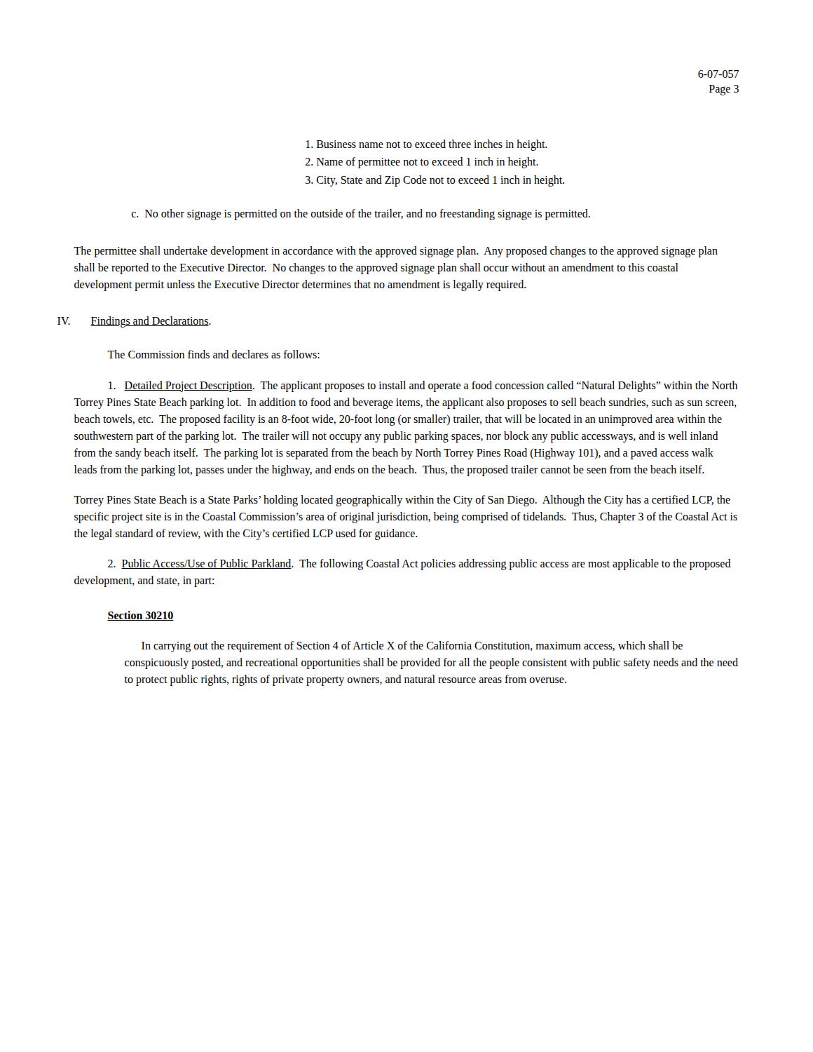6-07-057
Page 3
Business name not to exceed three inches in height.
Name of permittee not to exceed 1 inch in height.
City, State and Zip Code not to exceed 1 inch in height.
c. No other signage is permitted on the outside of the trailer, and no freestanding signage is permitted.
The permittee shall undertake development in accordance with the approved signage plan. Any proposed changes to the approved signage plan shall be reported to the Executive Director. No changes to the approved signage plan shall occur without an amendment to this coastal development permit unless the Executive Director determines that no amendment is legally required.
IV. Findings and Declarations.
The Commission finds and declares as follows:
1. Detailed Project Description. The applicant proposes to install and operate a food concession called “Natural Delights” within the North Torrey Pines State Beach parking lot. In addition to food and beverage items, the applicant also proposes to sell beach sundries, such as sun screen, beach towels, etc. The proposed facility is an 8-foot wide, 20-foot long (or smaller) trailer, that will be located in an unimproved area within the southwestern part of the parking lot. The trailer will not occupy any public parking spaces, nor block any public accessways, and is well inland from the sandy beach itself. The parking lot is separated from the beach by North Torrey Pines Road (Highway 101), and a paved access walk leads from the parking lot, passes under the highway, and ends on the beach. Thus, the proposed trailer cannot be seen from the beach itself.
Torrey Pines State Beach is a State Parks’ holding located geographically within the City of San Diego. Although the City has a certified LCP, the specific project site is in the Coastal Commission’s area of original jurisdiction, being comprised of tidelands. Thus, Chapter 3 of the Coastal Act is the legal standard of review, with the City’s certified LCP used for guidance.
2. Public Access/Use of Public Parkland. The following Coastal Act policies addressing public access are most applicable to the proposed development, and state, in part:
Section 30210
In carrying out the requirement of Section 4 of Article X of the California Constitution, maximum access, which shall be conspicuously posted, and recreational opportunities shall be provided for all the people consistent with public safety needs and the need to protect public rights, rights of private property owners, and natural resource areas from overuse.